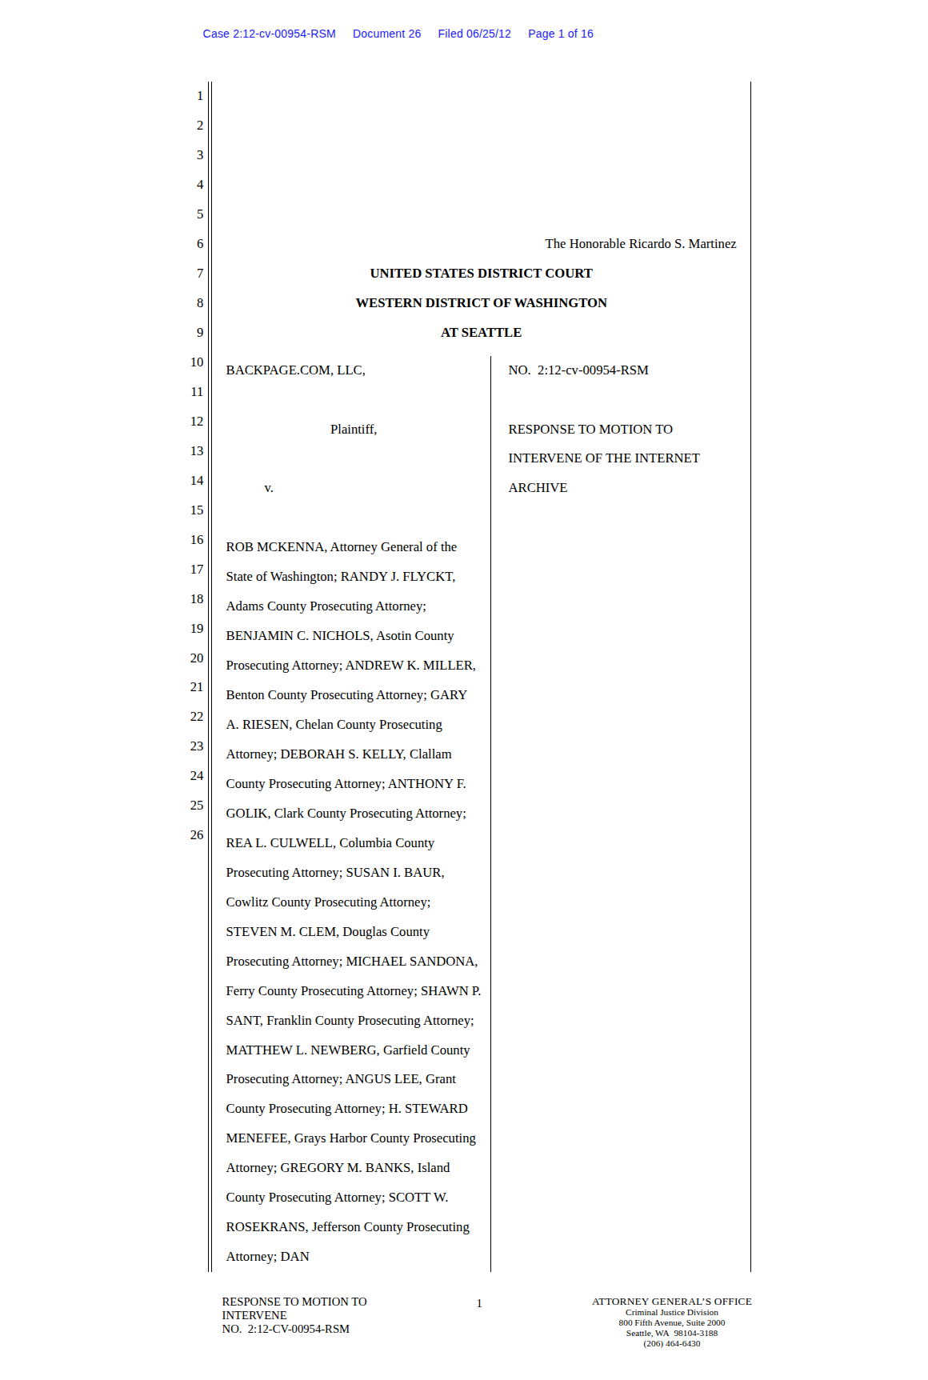Case 2:12-cv-00954-RSM Document 26 Filed 06/25/12 Page 1 of 16
1
2
3
4
5
6
7
8
9
10
11
12
13
14
15
16
17
18
19
20
21
22
23
24
25
26
The Honorable Ricardo S. Martinez
UNITED STATES DISTRICT COURT
WESTERN DISTRICT OF WASHINGTON
AT SEATTLE
BACKPAGE.COM, LLC,
Plaintiff,
v.
ROB MCKENNA, Attorney General of the State of Washington; RANDY J. FLYCKT, Adams County Prosecuting Attorney; BENJAMIN C. NICHOLS, Asotin County Prosecuting Attorney; ANDREW K. MILLER, Benton County Prosecuting Attorney; GARY A. RIESEN, Chelan County Prosecuting Attorney; DEBORAH S. KELLY, Clallam County Prosecuting Attorney; ANTHONY F. GOLIK, Clark County Prosecuting Attorney; REA L. CULWELL, Columbia County Prosecuting Attorney; SUSAN I. BAUR, Cowlitz County Prosecuting Attorney; STEVEN M. CLEM, Douglas County Prosecuting Attorney; MICHAEL SANDONA, Ferry County Prosecuting Attorney; SHAWN P. SANT, Franklin County Prosecuting Attorney; MATTHEW L. NEWBERG, Garfield County Prosecuting Attorney; ANGUS LEE, Grant County Prosecuting Attorney; H. STEWARD MENEFEE, Grays Harbor County Prosecuting Attorney; GREGORY M. BANKS, Island County Prosecuting Attorney; SCOTT W. ROSEKRANS, Jefferson County Prosecuting Attorney; DAN
NO. 2:12-cv-00954-RSM
RESPONSE TO MOTION TO INTERVENE OF THE INTERNET ARCHIVE
RESPONSE TO MOTION TO
INTERVENE
NO. 2:12-CV-00954-RSM
1
ATTORNEY GENERAL’S OFFICE
Criminal Justice Division
800 Fifth Avenue, Suite 2000
Seattle, WA 98104-3188
(206) 464-6430